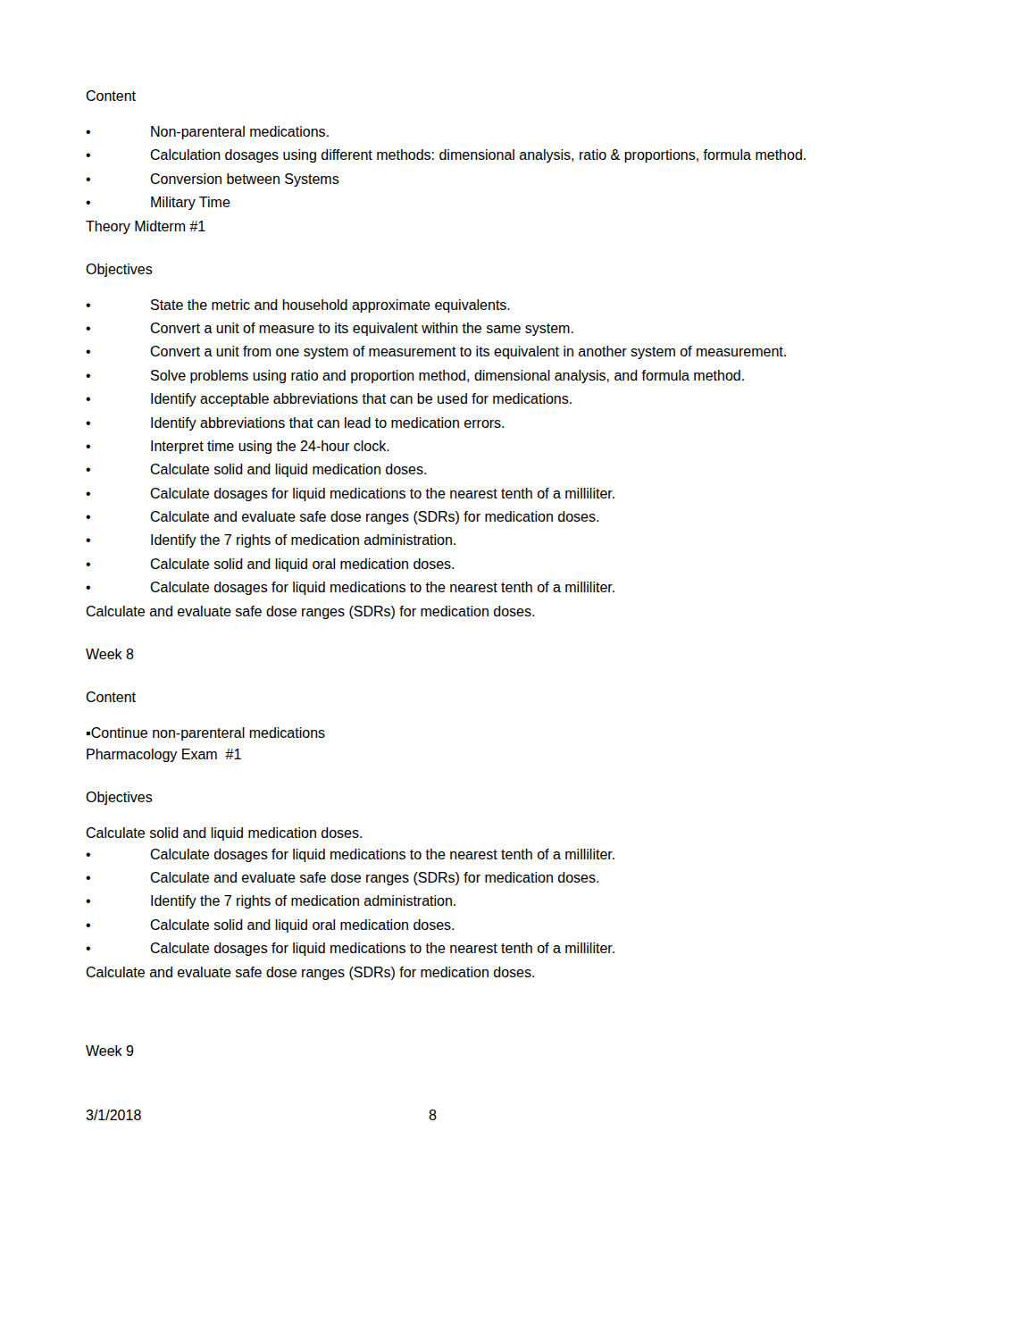Content
Non-parenteral medications.
Calculation dosages using different methods: dimensional analysis, ratio & proportions, formula method.
Conversion between Systems
Military Time
Theory Midterm #1
Objectives
State the metric and household approximate equivalents.
Convert a unit of measure to its equivalent within the same system.
Convert a unit from one system of measurement to its equivalent in another system of measurement.
Solve problems using ratio and proportion method, dimensional analysis, and formula method.
Identify acceptable abbreviations that can be used for medications.
Identify abbreviations that can lead to medication errors.
Interpret time using the 24-hour clock.
Calculate solid and liquid medication doses.
Calculate dosages for liquid medications to the nearest tenth of a milliliter.
Calculate and evaluate safe dose ranges (SDRs) for medication doses.
Identify the 7 rights of medication administration.
Calculate solid and liquid oral medication doses.
Calculate dosages for liquid medications to the nearest tenth of a milliliter.
Calculate and evaluate safe dose ranges (SDRs) for medication doses.
Week 8
Content
▪Continue non-parenteral medications
Pharmacology Exam #1
Objectives
Calculate solid and liquid medication doses.
Calculate dosages for liquid medications to the nearest tenth of a milliliter.
Calculate and evaluate safe dose ranges (SDRs) for medication doses.
Identify the 7 rights of medication administration.
Calculate solid and liquid oral medication doses.
Calculate dosages for liquid medications to the nearest tenth of a milliliter.
Calculate and evaluate safe dose ranges (SDRs) for medication doses.
Week 9
3/1/2018 8